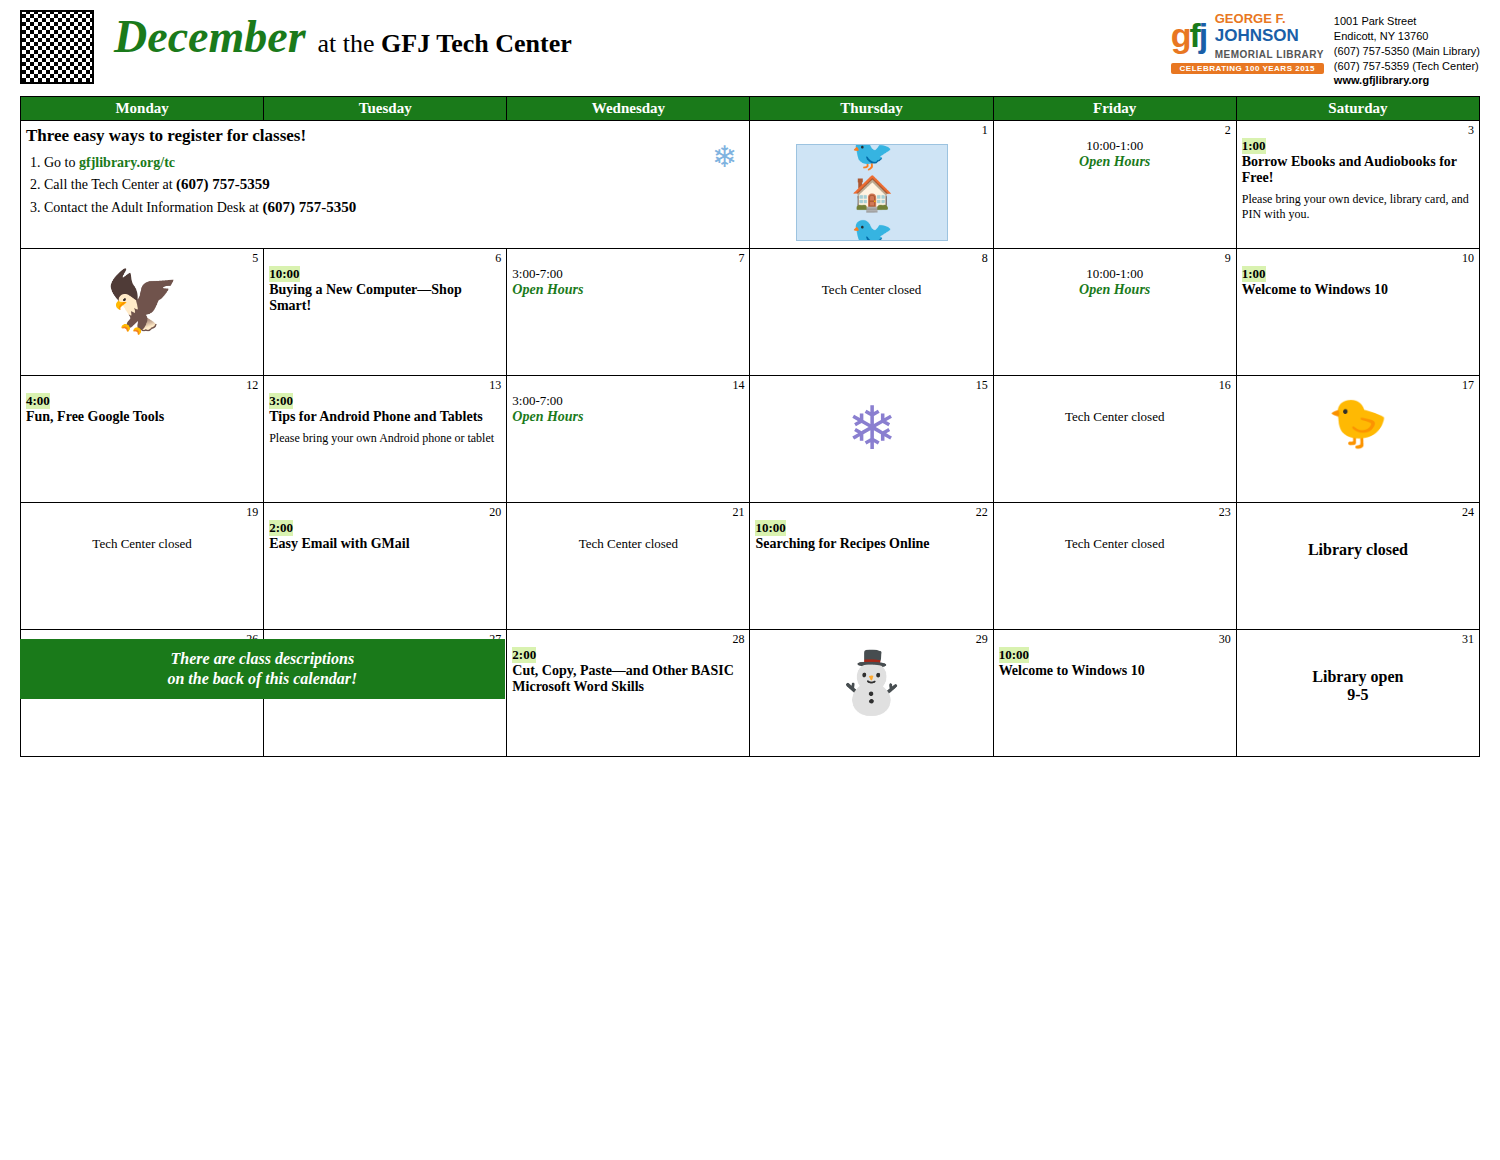December
at the GFJ Tech Center
gfj GEORGE F.
JOHNSON
MEMORIAL LIBRARY
CELEBRATING 100 YEARS 2015
1001 Park Street
Endicott, NY 13760
(607) 757-5350 (Main Library)
(607) 757-5359 (Tech Center)
www.gfjlibrary.org
| Monday | Tuesday | Wednesday | Thursday | Friday | Saturday |
| --- | --- | --- | --- | --- | --- |
| ❄ Three easy ways to register for classes! Go to gfjlibrary.org/tc Call the Tech Center at (607) 757-5359 Contact the Adult Information Desk at (607) 757-5350 | 1 🐦🏠🐦 | 2 10:00-1:00 Open Hours | 3 1:00 Borrow Ebooks and Audiobooks for Free! Please bring your own device, library card, and PIN with you. |
| 5 🦅 | 6 10:00 Buying a New Computer—Shop Smart! | 7 3:00-7:00 Open Hours | 8 Tech Center closed | 9 10:00-1:00 Open Hours | 10 1:00 Welcome to Windows 10 |
| 12 4:00 Fun, Free Google Tools | 13 3:00 Tips for Android Phone and Tablets Please bring your own Android phone or tablet | 14 3:00-7:00 Open Hours | 15 ❄ | 16 Tech Center closed | 17 🐤 |
| 19 Tech Center closed | 20 2:00 Easy Email with GMail | 21 Tech Center closed | 22 10:00 Searching for Recipes Online | 23 Tech Center closed | 24 Library closed |
| 26 | 27 | 28 2:00 Cut, Copy, Paste—and Other BASIC Microsoft Word Skills | 29 ⛄ | 30 10:00 Welcome to Windows 10 | 31 Library open 9-5 |
There are class descriptions
on the back of this calendar!